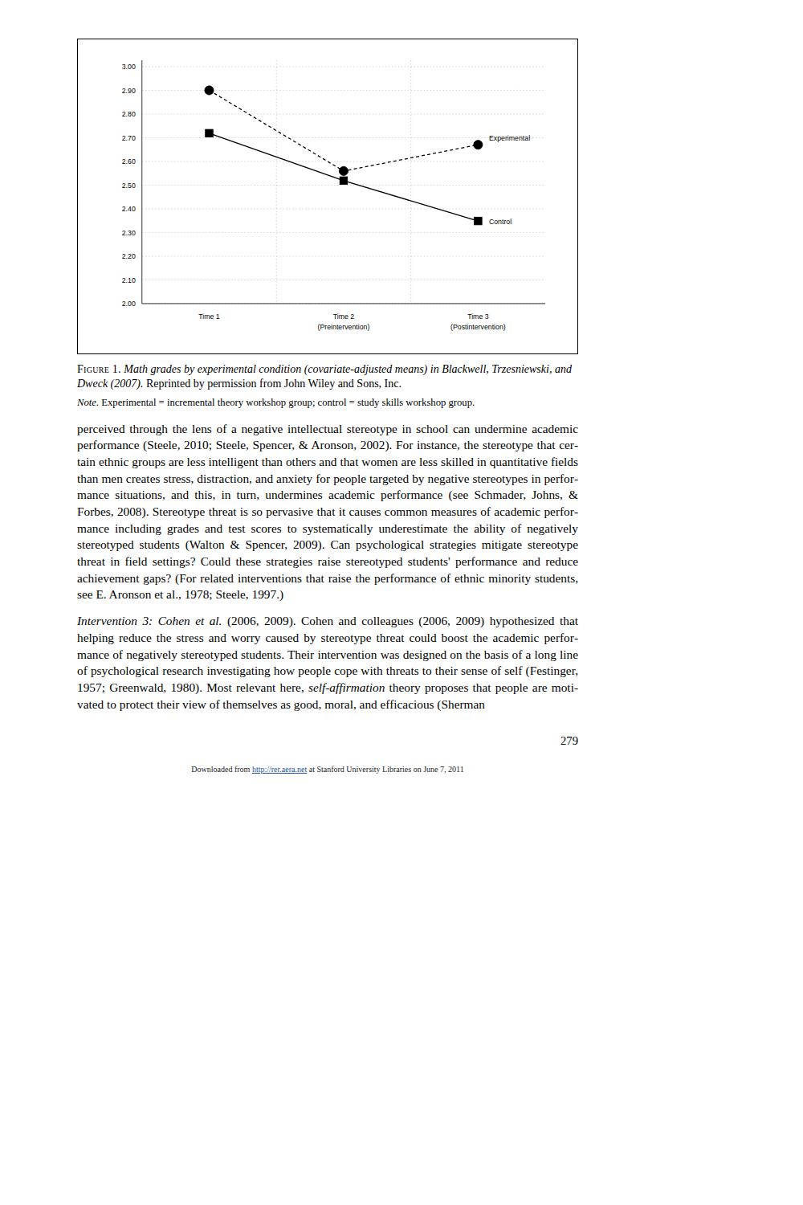3.00 2.90 2.80 2.70 2.60 2.50 2.40 2.30 2.20 2.10 2.00 Experimental Control Time 1 Time 2 (Preintervention) Time 3 (Postintervention)
Figure 1. Math grades by experimental condition (covariate-adjusted means) in Blackwell, Trzesniewski, and Dweck (2007). Reprinted by permission from John Wiley and Sons, Inc.
Note. Experimental = incremental theory workshop group; control = study skills workshop group.
perceived through the lens of a negative intellectual stereotype in school can undermine academic performance (Steele, 2010; Steele, Spencer, & Aronson, 2002). For instance, the stereotype that certain ethnic groups are less intelligent than others and that women are less skilled in quantitative fields than men creates stress, distraction, and anxiety for people targeted by negative stereotypes in performance situations, and this, in turn, undermines academic performance (see Schmader, Johns, & Forbes, 2008). Stereotype threat is so pervasive that it causes common measures of academic performance including grades and test scores to systematically underestimate the ability of negatively stereotyped students (Walton & Spencer, 2009). Can psychological strategies mitigate stereotype threat in field settings? Could these strategies raise stereotyped students' performance and reduce achievement gaps? (For related interventions that raise the performance of ethnic minority students, see E. Aronson et al., 1978; Steele, 1997.)
Intervention 3: Cohen et al. (2006, 2009). Cohen and colleagues (2006, 2009) hypothesized that helping reduce the stress and worry caused by stereotype threat could boost the academic performance of negatively stereotyped students. Their intervention was designed on the basis of a long line of psychological research investigating how people cope with threats to their sense of self (Festinger, 1957; Greenwald, 1980). Most relevant here, self-affirmation theory proposes that people are motivated to protect their view of themselves as good, moral, and efficacious (Sherman
279
Downloaded from http://rer.aera.net at Stanford University Libraries on June 7, 2011